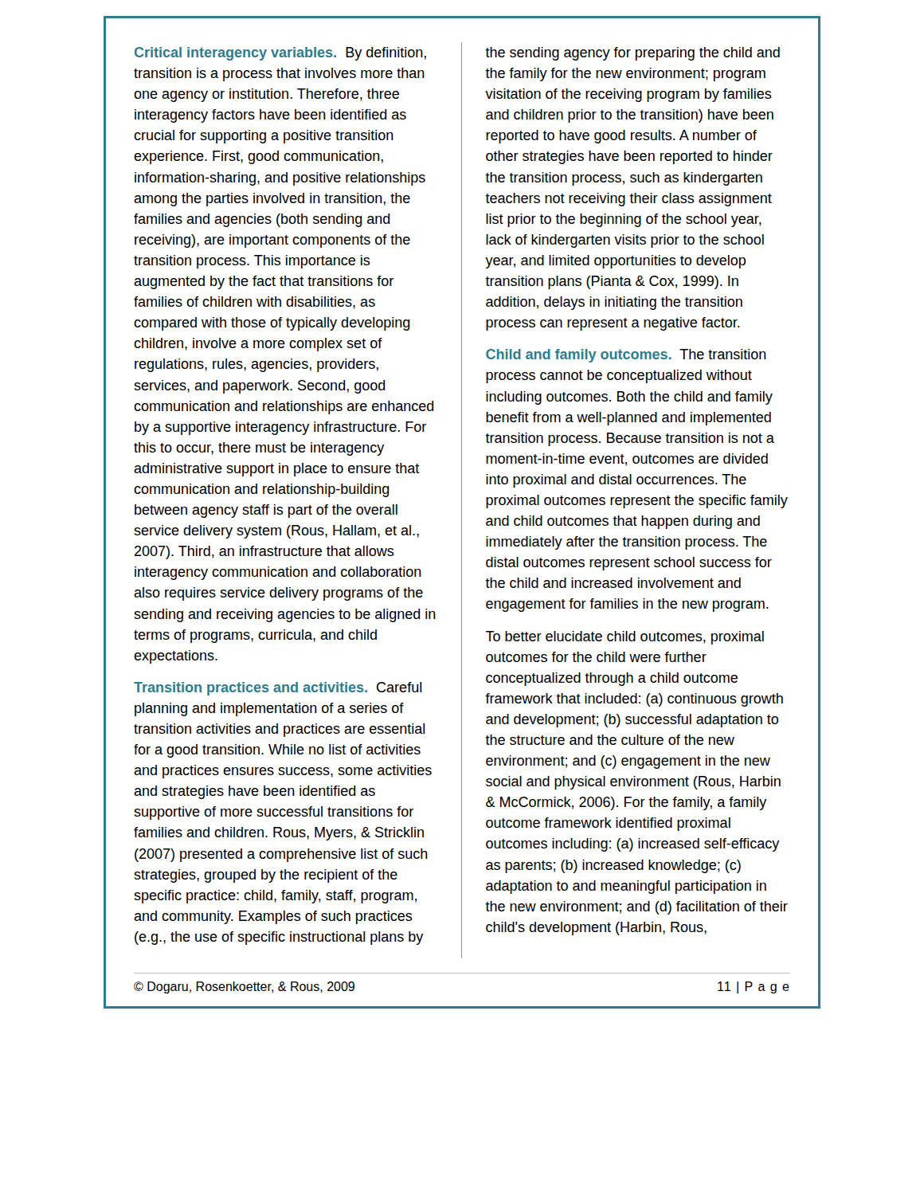Critical interagency variables. By definition, transition is a process that involves more than one agency or institution. Therefore, three interagency factors have been identified as crucial for supporting a positive transition experience. First, good communication, information-sharing, and positive relationships among the parties involved in transition, the families and agencies (both sending and receiving), are important components of the transition process. This importance is augmented by the fact that transitions for families of children with disabilities, as compared with those of typically developing children, involve a more complex set of regulations, rules, agencies, providers, services, and paperwork. Second, good communication and relationships are enhanced by a supportive interagency infrastructure. For this to occur, there must be interagency administrative support in place to ensure that communication and relationship-building between agency staff is part of the overall service delivery system (Rous, Hallam, et al., 2007). Third, an infrastructure that allows interagency communication and collaboration also requires service delivery programs of the sending and receiving agencies to be aligned in terms of programs, curricula, and child expectations.
Transition practices and activities. Careful planning and implementation of a series of transition activities and practices are essential for a good transition. While no list of activities and practices ensures success, some activities and strategies have been identified as supportive of more successful transitions for families and children. Rous, Myers, & Stricklin (2007) presented a comprehensive list of such strategies, grouped by the recipient of the specific practice: child, family, staff, program, and community. Examples of such practices (e.g., the use of specific instructional plans by
the sending agency for preparing the child and the family for the new environment; program visitation of the receiving program by families and children prior to the transition) have been reported to have good results. A number of other strategies have been reported to hinder the transition process, such as kindergarten teachers not receiving their class assignment list prior to the beginning of the school year, lack of kindergarten visits prior to the school year, and limited opportunities to develop transition plans (Pianta & Cox, 1999). In addition, delays in initiating the transition process can represent a negative factor.
Child and family outcomes. The transition process cannot be conceptualized without including outcomes. Both the child and family benefit from a well-planned and implemented transition process. Because transition is not a moment-in-time event, outcomes are divided into proximal and distal occurrences. The proximal outcomes represent the specific family and child outcomes that happen during and immediately after the transition process. The distal outcomes represent school success for the child and increased involvement and engagement for families in the new program.
To better elucidate child outcomes, proximal outcomes for the child were further conceptualized through a child outcome framework that included: (a) continuous growth and development; (b) successful adaptation to the structure and the culture of the new environment; and (c) engagement in the new social and physical environment (Rous, Harbin & McCormick, 2006). For the family, a family outcome framework identified proximal outcomes including: (a) increased self-efficacy as parents; (b) increased knowledge; (c) adaptation to and meaningful participation in the new environment; and (d) facilitation of their child's development (Harbin, Rous,
© Dogaru, Rosenkoetter, & Rous, 2009
11 | P a g e